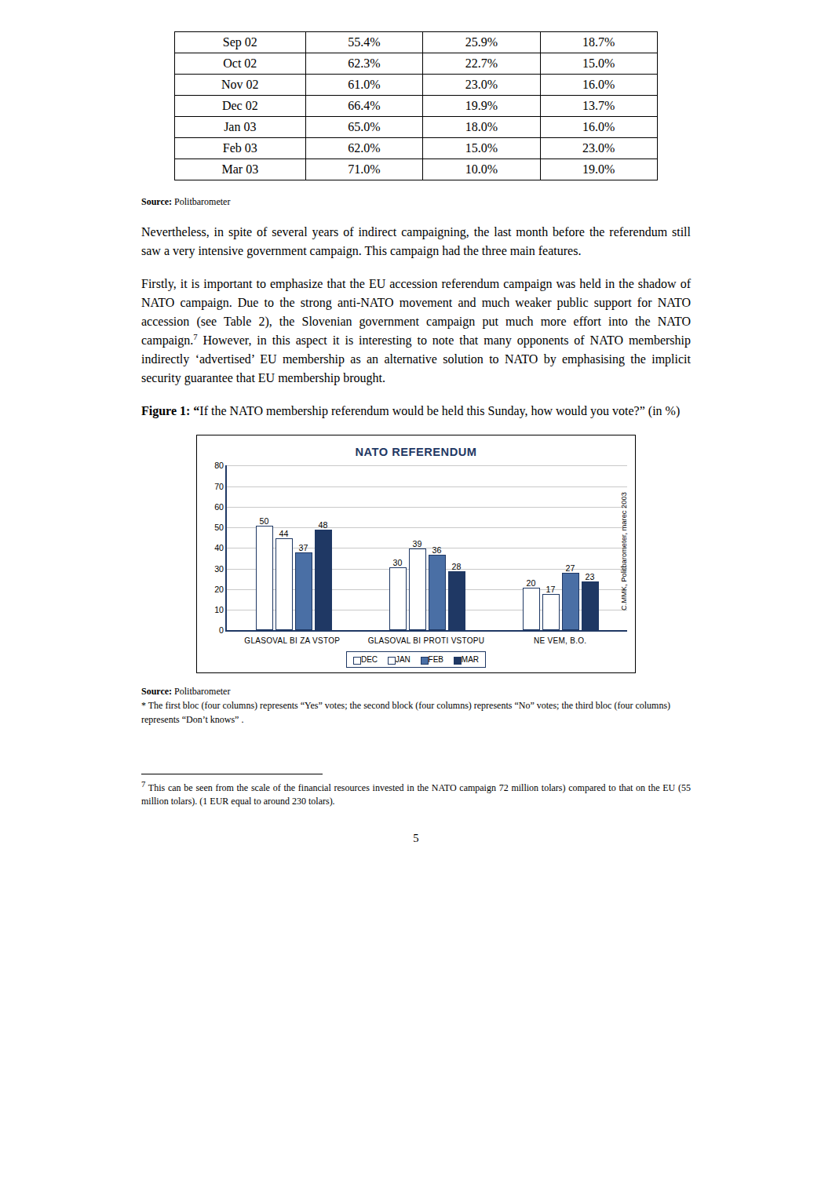| Sep 02 | 55.4% | 25.9% | 18.7% |
| Oct 02 | 62.3% | 22.7% | 15.0% |
| Nov 02 | 61.0% | 23.0% | 16.0% |
| Dec 02 | 66.4% | 19.9% | 13.7% |
| Jan 03 | 65.0% | 18.0% | 16.0% |
| Feb 03 | 62.0% | 15.0% | 23.0% |
| Mar 03 | 71.0% | 10.0% | 19.0% |
Source: Politbarometer
Nevertheless, in spite of several years of indirect campaigning, the last month before the referendum still saw a very intensive government campaign. This campaign had the three main features.
Firstly, it is important to emphasize that the EU accession referendum campaign was held in the shadow of NATO campaign. Due to the strong anti-NATO movement and much weaker public support for NATO accession (see Table 2), the Slovenian government campaign put much more effort into the NATO campaign.7 However, in this aspect it is interesting to note that many opponents of NATO membership indirectly ‘advertised’ EU membership as an alternative solution to NATO by emphasising the implicit security guarantee that EU membership brought.
Figure 1: “If the NATO membership referendum would be held this Sunday, how would you vote?” (in %)
NATO REFERENDUM
80 70 60 50 40 30 20 10 0
50
44
37
48
30
39
36
28
20
17
27
23
C.MMK, Politbarometer, marec 2003
GLASOVAL BI ZA VSTOP
GLASOVAL BI PROTI VSTOPU
NE VEM, B.O.
DEC JAN FEB MAR
Source: Politbarometer
* The first bloc (four columns) represents “Yes” votes; the second block (four columns) represents “No” votes; the third bloc (four columns) represents “Don’t knows” .
7 This can be seen from the scale of the financial resources invested in the NATO campaign 72 million tolars) compared to that on the EU (55 million tolars). (1 EUR equal to around 230 tolars).
5